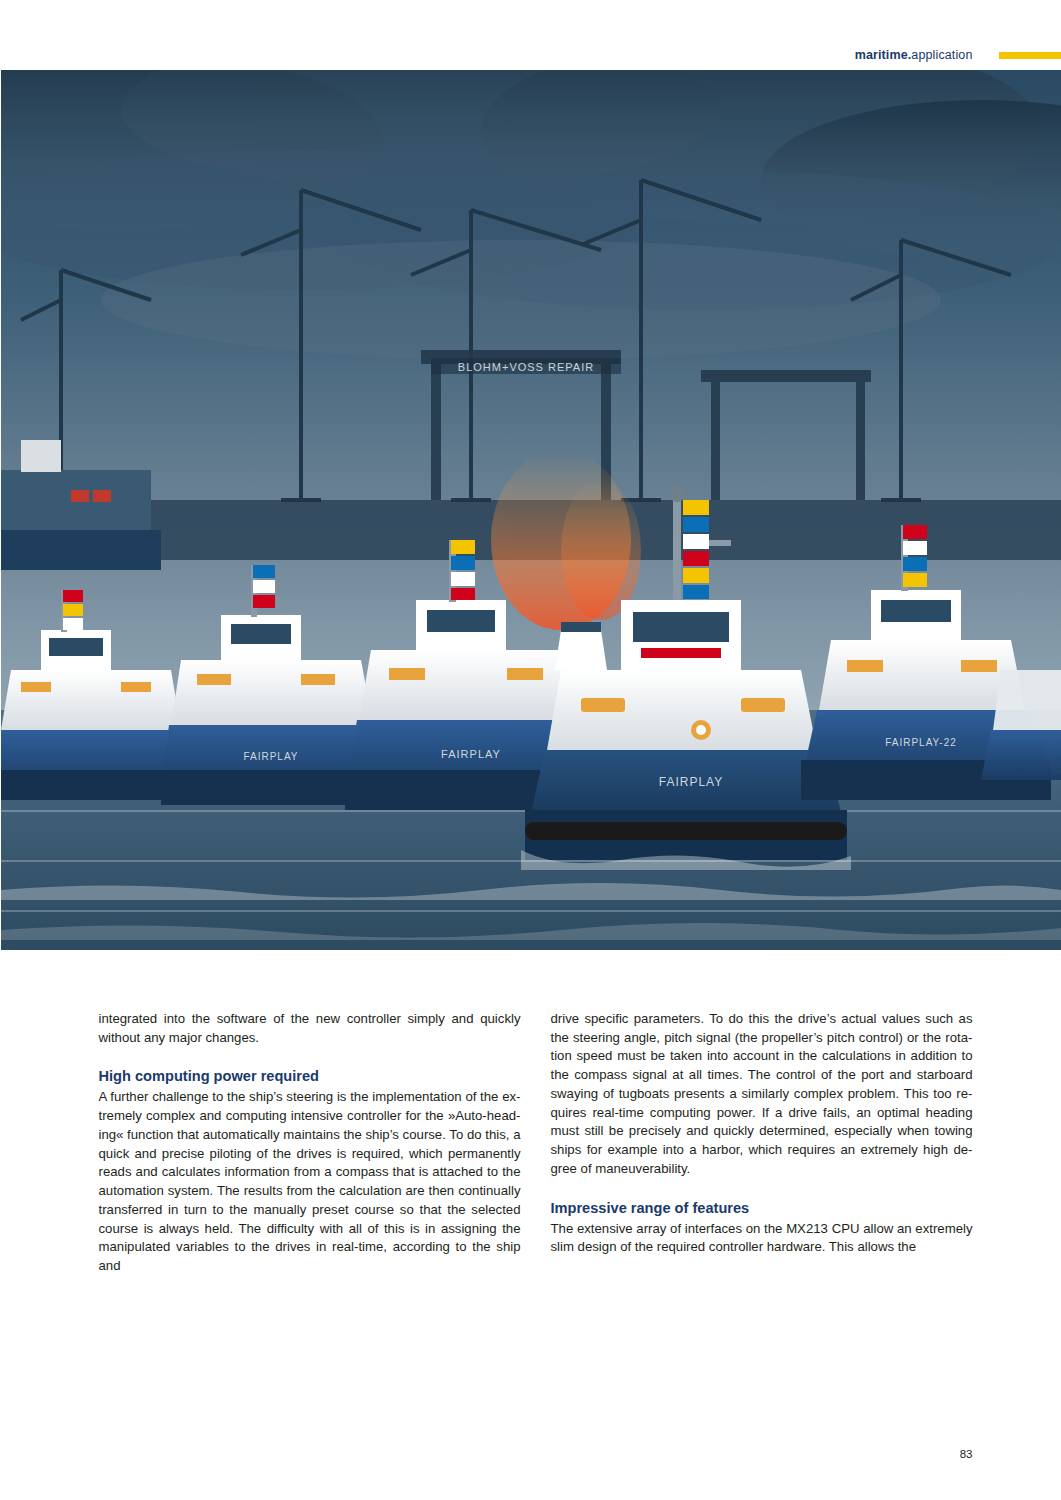maritime. application
BLOHM+VOSS REPAIR FAIRPLAY FAIRPLAY FAIRPLAY FAIRPLAY-22
integrated into the software of the new controller simply and quickly without any major changes.
High computing power required
A further challenge to the ship’s steering is the implementation of the extremely complex and computing intensive controller for the »Auto-heading« function that automatically maintains the ship’s course. To do this, a quick and precise piloting of the drives is required, which permanently reads and calculates information from a compass that is attached to the automation system. The results from the calculation are then continually transferred in turn to the manually preset course so that the selected course is always held. The difficulty with all of this is in assigning the manipulated variables to the drives in real-time, according to the ship and
drive specific parameters. To do this the drive’s actual values such as the steering angle, pitch signal (the propeller’s pitch control) or the rotation speed must be taken into account in the calculations in addition to the compass signal at all times. The control of the port and starboard swaying of tugboats presents a similarly complex problem. This too requires real-time computing power. If a drive fails, an optimal heading must still be precisely and quickly determined, especially when towing ships for example into a harbor, which requires an extremely high degree of maneuverability.
Impressive range of features
The extensive array of interfaces on the MX213 CPU allow an extremely slim design of the required controller hardware. This allows the
83